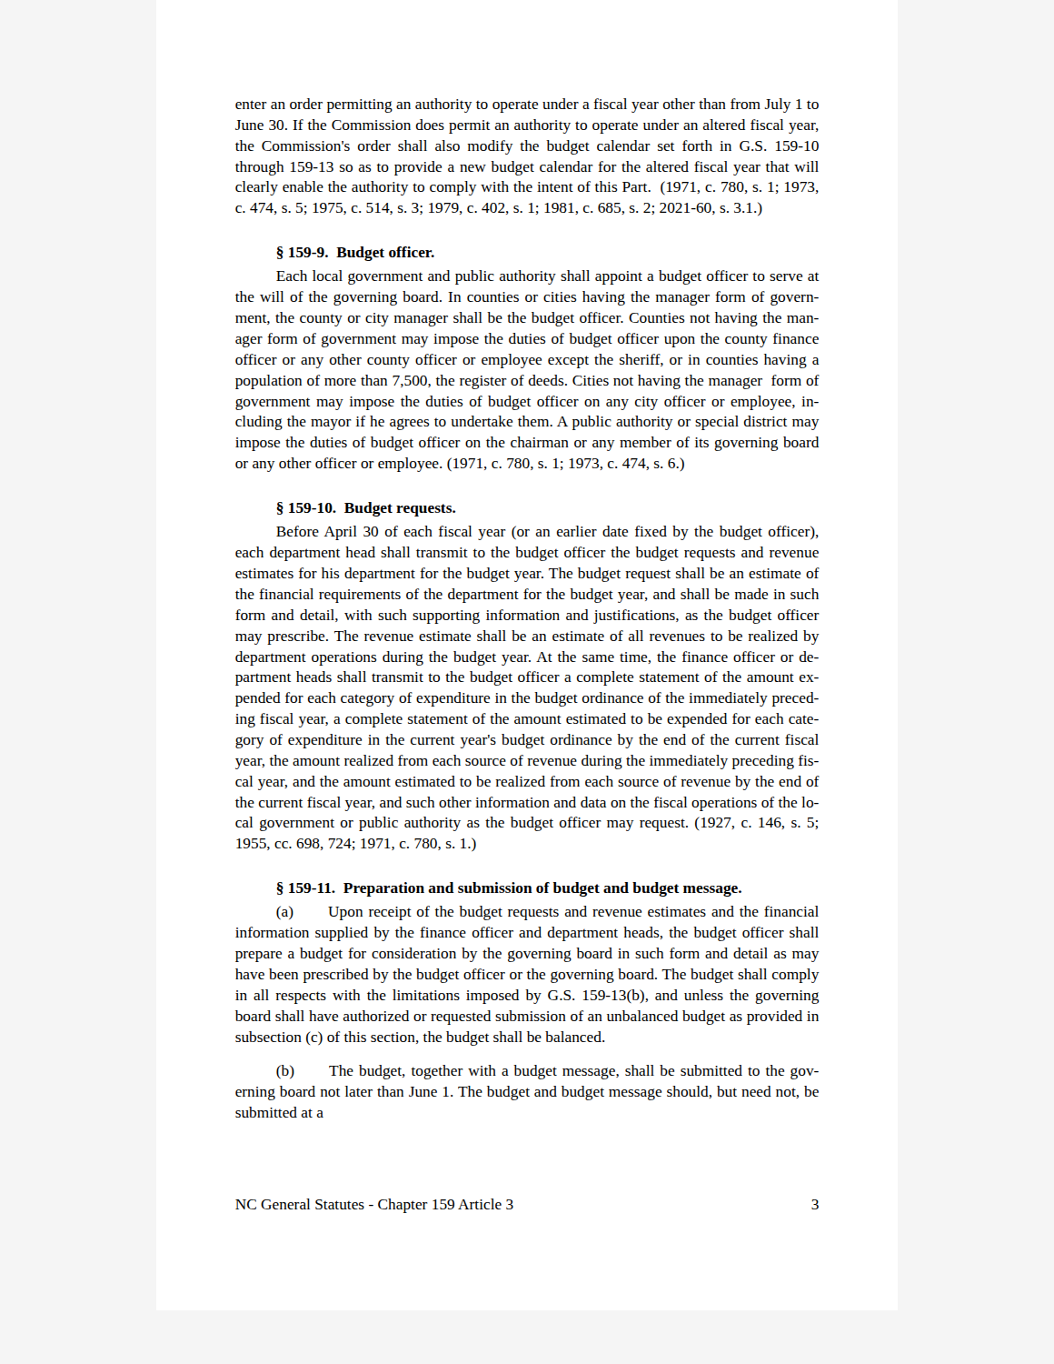enter an order permitting an authority to operate under a fiscal year other than from July 1 to June 30. If the Commission does permit an authority to operate under an altered fiscal year, the Commission's order shall also modify the budget calendar set forth in G.S. 159-10 through 159-13 so as to provide a new budget calendar for the altered fiscal year that will clearly enable the authority to comply with the intent of this Part. (1971, c. 780, s. 1; 1973, c. 474, s. 5; 1975, c. 514, s. 3; 1979, c. 402, s. 1; 1981, c. 685, s. 2; 2021-60, s. 3.1.)
§ 159-9. Budget officer.
Each local government and public authority shall appoint a budget officer to serve at the will of the governing board. In counties or cities having the manager form of government, the county or city manager shall be the budget officer. Counties not having the manager form of government may impose the duties of budget officer upon the county finance officer or any other county officer or employee except the sheriff, or in counties having a population of more than 7,500, the register of deeds. Cities not having the manager form of government may impose the duties of budget officer on any city officer or employee, including the mayor if he agrees to undertake them. A public authority or special district may impose the duties of budget officer on the chairman or any member of its governing board or any other officer or employee. (1971, c. 780, s. 1; 1973, c. 474, s. 6.)
§ 159-10. Budget requests.
Before April 30 of each fiscal year (or an earlier date fixed by the budget officer), each department head shall transmit to the budget officer the budget requests and revenue estimates for his department for the budget year. The budget request shall be an estimate of the financial requirements of the department for the budget year, and shall be made in such form and detail, with such supporting information and justifications, as the budget officer may prescribe. The revenue estimate shall be an estimate of all revenues to be realized by department operations during the budget year. At the same time, the finance officer or department heads shall transmit to the budget officer a complete statement of the amount expended for each category of expenditure in the budget ordinance of the immediately preceding fiscal year, a complete statement of the amount estimated to be expended for each category of expenditure in the current year's budget ordinance by the end of the current fiscal year, the amount realized from each source of revenue during the immediately preceding fiscal year, and the amount estimated to be realized from each source of revenue by the end of the current fiscal year, and such other information and data on the fiscal operations of the local government or public authority as the budget officer may request. (1927, c. 146, s. 5; 1955, cc. 698, 724; 1971, c. 780, s. 1.)
§ 159-11. Preparation and submission of budget and budget message.
(a) Upon receipt of the budget requests and revenue estimates and the financial information supplied by the finance officer and department heads, the budget officer shall prepare a budget for consideration by the governing board in such form and detail as may have been prescribed by the budget officer or the governing board. The budget shall comply in all respects with the limitations imposed by G.S. 159-13(b), and unless the governing board shall have authorized or requested submission of an unbalanced budget as provided in subsection (c) of this section, the budget shall be balanced.
(b) The budget, together with a budget message, shall be submitted to the governing board not later than June 1. The budget and budget message should, but need not, be submitted at a
NC General Statutes - Chapter 159 Article 3 3